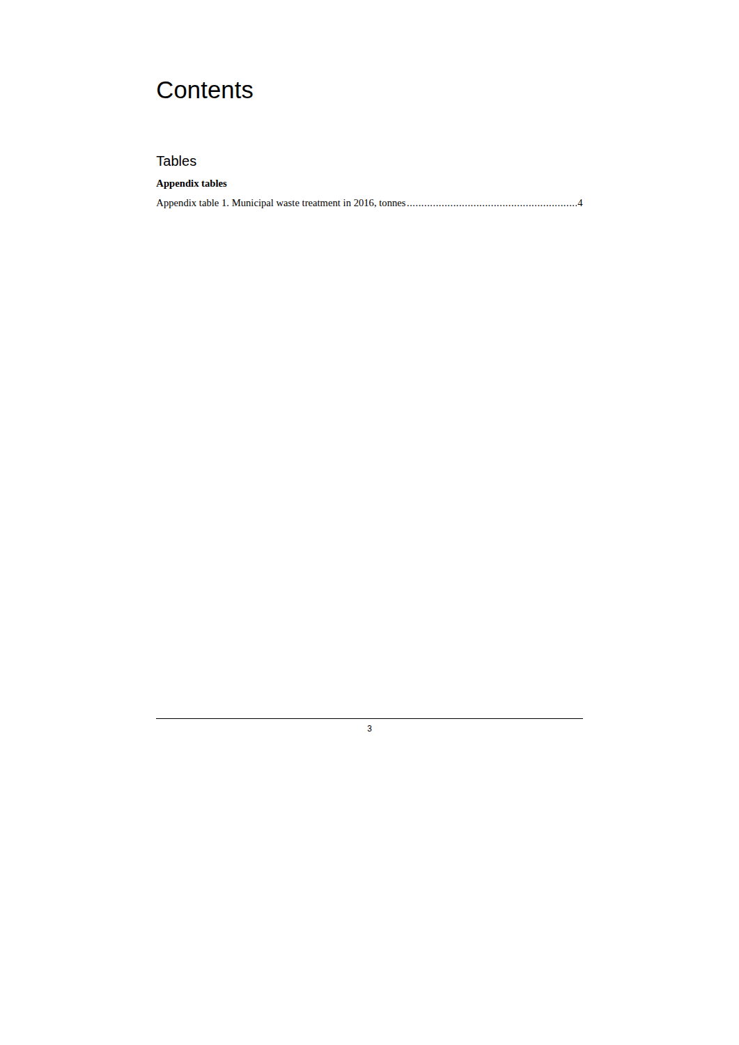Contents
Tables
Appendix tables
Appendix table 1. Municipal waste treatment in 2016, tonnes ................................................................................. 4
3